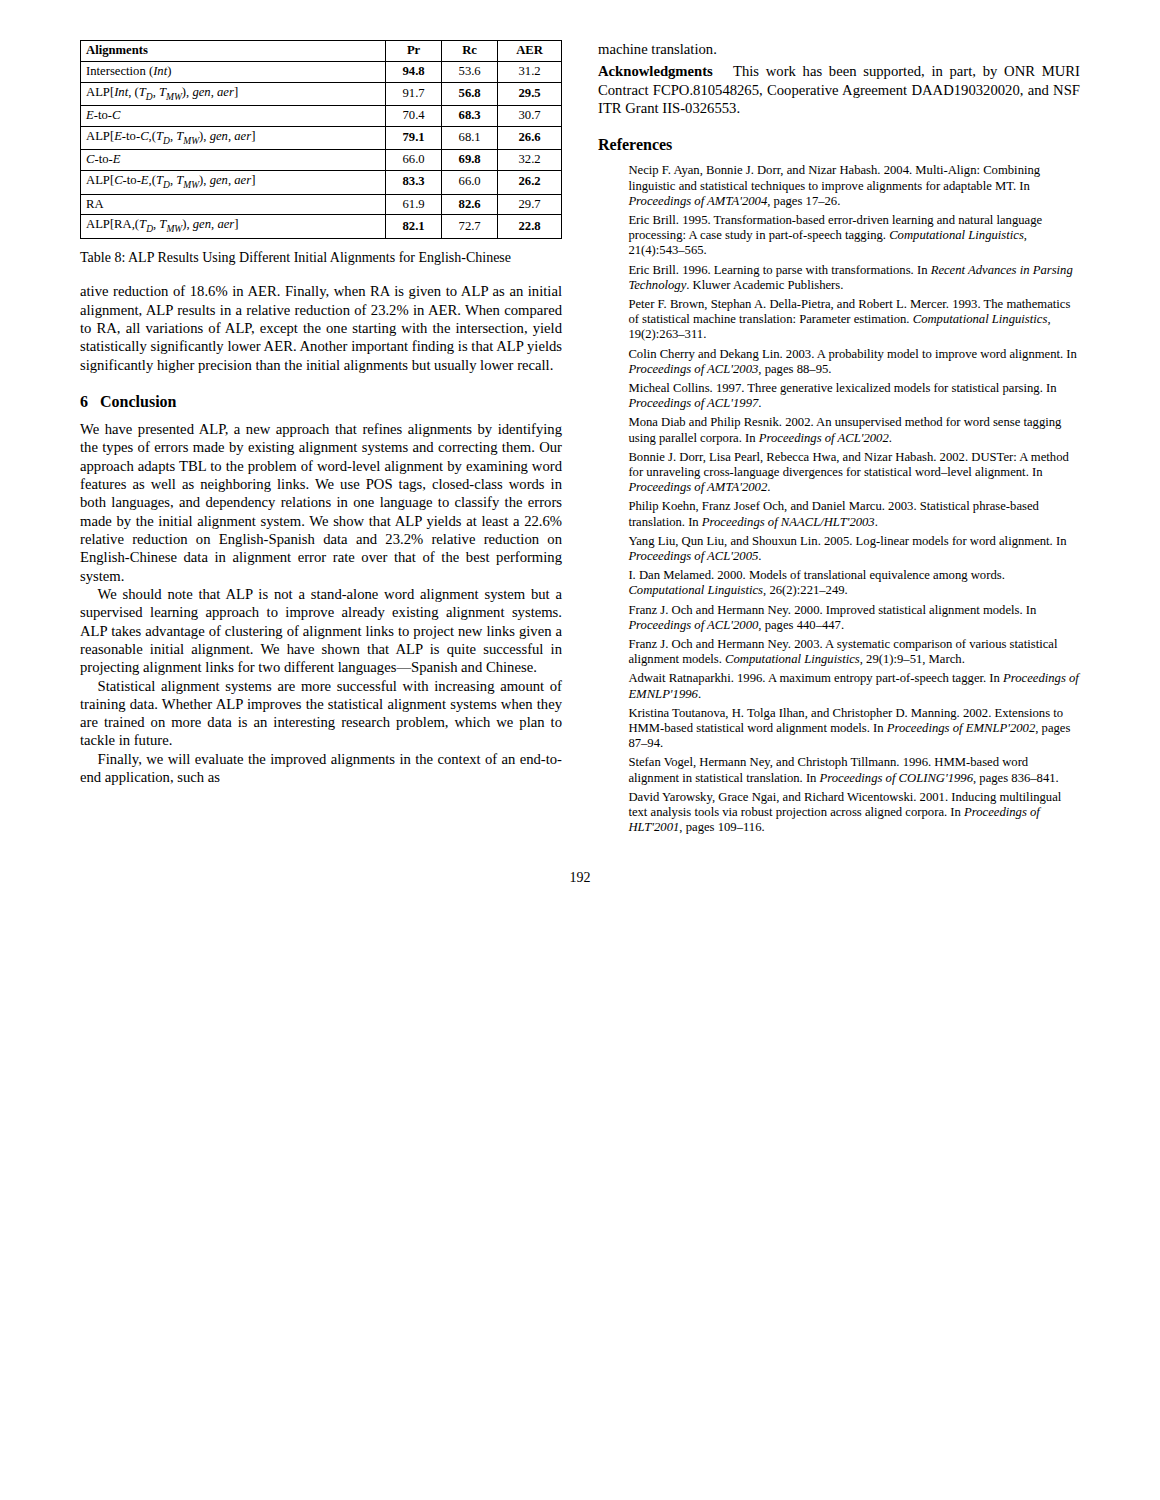| Alignments | Pr | Rc | AER |
| --- | --- | --- | --- |
| Intersection ( Int ) | 94.8 | 53.6 | 31.2 |
| ALP[ Int , ( T D , T MW ), gen , aer ] | 91.7 | 56.8 | 29.5 |
| E -to- C | 70.4 | 68.3 | 30.7 |
| ALP[ E -to- C ,( T D , T MW ), gen , aer ] | 79.1 | 68.1 | 26.6 |
| C -to- E | 66.0 | 69.8 | 32.2 |
| ALP[ C -to- E ,( T D , T MW ), gen , aer ] | 83.3 | 66.0 | 26.2 |
| RA | 61.9 | 82.6 | 29.7 |
| ALP[RA,( T D , T MW ), gen , aer ] | 82.1 | 72.7 | 22.8 |
Table 8: ALP Results Using Different Initial Alignments for English-Chinese
ative reduction of 18.6% in AER. Finally, when RA is given to ALP as an initial alignment, ALP results in a relative reduction of 23.2% in AER. When compared to RA, all variations of ALP, except the one starting with the intersection, yield statistically significantly lower AER. Another important finding is that ALP yields significantly higher precision than the initial alignments but usually lower recall.
6 Conclusion
We have presented ALP, a new approach that refines alignments by identifying the types of errors made by existing alignment systems and correcting them. Our approach adapts TBL to the problem of word-level alignment by examining word features as well as neighboring links. We use POS tags, closed-class words in both languages, and dependency relations in one language to classify the errors made by the initial alignment system. We show that ALP yields at least a 22.6% relative reduction on English-Spanish data and 23.2% relative reduction on English-Chinese data in alignment error rate over that of the best performing system.
We should note that ALP is not a stand-alone word alignment system but a supervised learning approach to improve already existing alignment systems. ALP takes advantage of clustering of alignment links to project new links given a reasonable initial alignment. We have shown that ALP is quite successful in projecting alignment links for two different languages—Spanish and Chinese.
Statistical alignment systems are more successful with increasing amount of training data. Whether ALP improves the statistical alignment systems when they are trained on more data is an interesting research problem, which we plan to tackle in future.
Finally, we will evaluate the improved alignments in the context of an end-to-end application, such as
machine translation.
Acknowledgments This work has been supported, in part, by ONR MURI Contract FCPO.810548265, Cooperative Agreement DAAD190320020, and NSF ITR Grant IIS-0326553.
References
Necip F. Ayan, Bonnie J. Dorr, and Nizar Habash. 2004. Multi-Align: Combining linguistic and statistical techniques to improve alignments for adaptable MT. In Proceedings of AMTA'2004, pages 17–26.
Eric Brill. 1995. Transformation-based error-driven learning and natural language processing: A case study in part-of-speech tagging. Computational Linguistics, 21(4):543–565.
Eric Brill. 1996. Learning to parse with transformations. In Recent Advances in Parsing Technology. Kluwer Academic Publishers.
Peter F. Brown, Stephan A. Della-Pietra, and Robert L. Mercer. 1993. The mathematics of statistical machine translation: Parameter estimation. Computational Linguistics, 19(2):263–311.
Colin Cherry and Dekang Lin. 2003. A probability model to improve word alignment. In Proceedings of ACL'2003, pages 88–95.
Micheal Collins. 1997. Three generative lexicalized models for statistical parsing. In Proceedings of ACL'1997.
Mona Diab and Philip Resnik. 2002. An unsupervised method for word sense tagging using parallel corpora. In Proceedings of ACL'2002.
Bonnie J. Dorr, Lisa Pearl, Rebecca Hwa, and Nizar Habash. 2002. DUSTer: A method for unraveling cross-language divergences for statistical word–level alignment. In Proceedings of AMTA'2002.
Philip Koehn, Franz Josef Och, and Daniel Marcu. 2003. Statistical phrase-based translation. In Proceedings of NAACL/HLT'2003.
Yang Liu, Qun Liu, and Shouxun Lin. 2005. Log-linear models for word alignment. In Proceedings of ACL'2005.
I. Dan Melamed. 2000. Models of translational equivalence among words. Computational Linguistics, 26(2):221–249.
Franz J. Och and Hermann Ney. 2000. Improved statistical alignment models. In Proceedings of ACL'2000, pages 440–447.
Franz J. Och and Hermann Ney. 2003. A systematic comparison of various statistical alignment models. Computational Linguistics, 29(1):9–51, March.
Adwait Ratnaparkhi. 1996. A maximum entropy part-of-speech tagger. In Proceedings of EMNLP'1996.
Kristina Toutanova, H. Tolga Ilhan, and Christopher D. Manning. 2002. Extensions to HMM-based statistical word alignment models. In Proceedings of EMNLP'2002, pages 87–94.
Stefan Vogel, Hermann Ney, and Christoph Tillmann. 1996. HMM-based word alignment in statistical translation. In Proceedings of COLING'1996, pages 836–841.
David Yarowsky, Grace Ngai, and Richard Wicentowski. 2001. Inducing multilingual text analysis tools via robust projection across aligned corpora. In Proceedings of HLT'2001, pages 109–116.
192